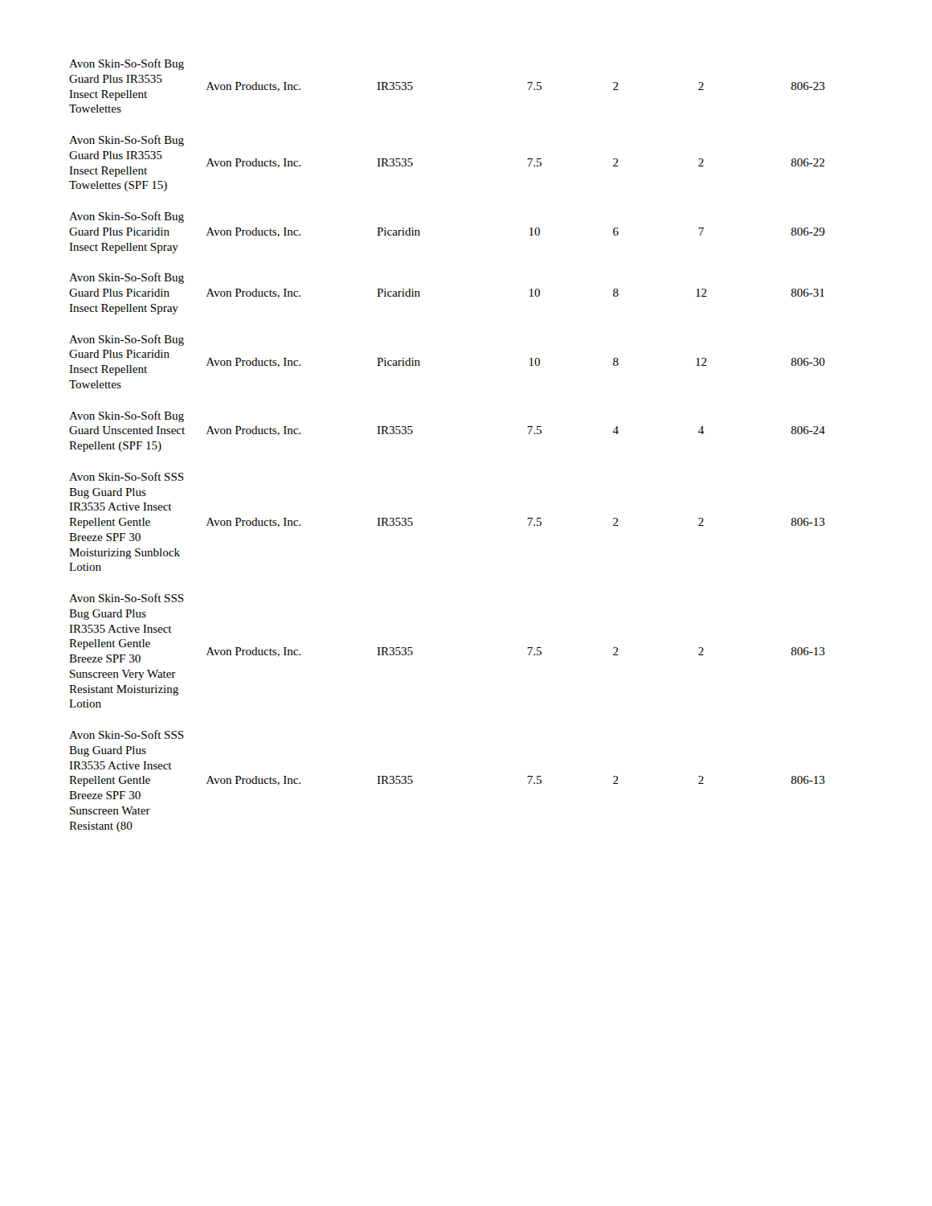| Avon Skin-So-Soft Bug Guard Plus IR3535 Insect Repellent Towelettes | Avon Products, Inc. | IR3535 | 7.5 | 2 | 2 | 806-23 |
| Avon Skin-So-Soft Bug Guard Plus IR3535 Insect Repellent Towelettes (SPF 15) | Avon Products, Inc. | IR3535 | 7.5 | 2 | 2 | 806-22 |
| Avon Skin-So-Soft Bug Guard Plus Picaridin Insect Repellent Spray | Avon Products, Inc. | Picaridin | 10 | 6 | 7 | 806-29 |
| Avon Skin-So-Soft Bug Guard Plus Picaridin Insect Repellent Spray | Avon Products, Inc. | Picaridin | 10 | 8 | 12 | 806-31 |
| Avon Skin-So-Soft Bug Guard Plus Picaridin Insect Repellent Towelettes | Avon Products, Inc. | Picaridin | 10 | 8 | 12 | 806-30 |
| Avon Skin-So-Soft Bug Guard Unscented Insect Repellent (SPF 15) | Avon Products, Inc. | IR3535 | 7.5 | 4 | 4 | 806-24 |
| Avon Skin-So-Soft SSS Bug Guard Plus IR3535 Active Insect Repellent Gentle Breeze SPF 30 Moisturizing Sunblock Lotion | Avon Products, Inc. | IR3535 | 7.5 | 2 | 2 | 806-13 |
| Avon Skin-So-Soft SSS Bug Guard Plus IR3535 Active Insect Repellent Gentle Breeze SPF 30 Sunscreen Very Water Resistant Moisturizing Lotion | Avon Products, Inc. | IR3535 | 7.5 | 2 | 2 | 806-13 |
| Avon Skin-So-Soft SSS Bug Guard Plus IR3535 Active Insect Repellent Gentle Breeze SPF 30 Sunscreen Water Resistant (80 | Avon Products, Inc. | IR3535 | 7.5 | 2 | 2 | 806-13 |